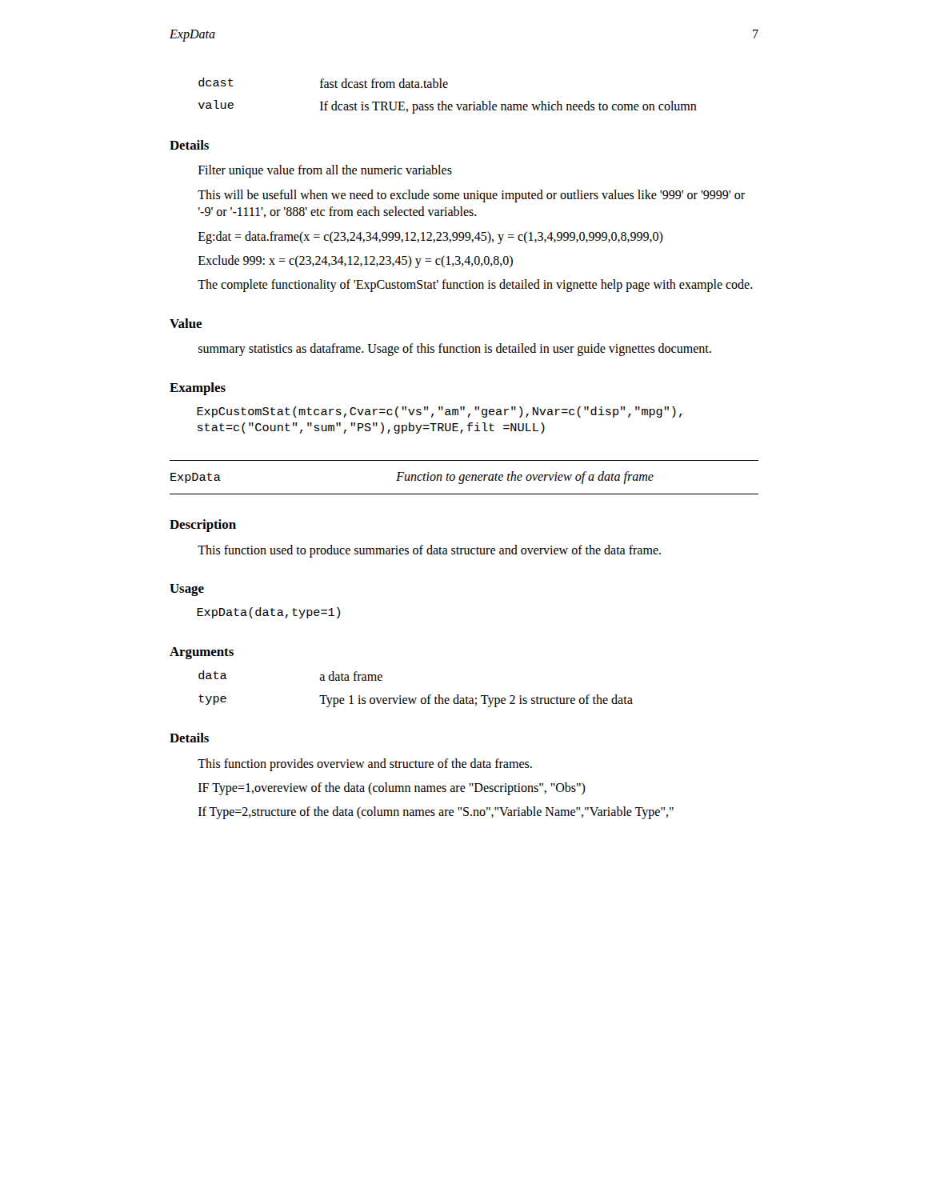ExpData 7
dcast
fast dcast from data.table
value
If dcast is TRUE, pass the variable name which needs to come on column
Details
Filter unique value from all the numeric variables
This will be usefull when we need to exclude some unique imputed or outliers values like '999' or '9999' or '-9' or '-1111', or '888' etc from each selected variables.
Eg:dat = data.frame(x = c(23,24,34,999,12,12,23,999,45), y = c(1,3,4,999,0,999,0,8,999,0)
Exclude 999: x = c(23,24,34,12,12,23,45) y = c(1,3,4,0,0,8,0)
The complete functionality of 'ExpCustomStat' function is detailed in vignette help page with example code.
Value
summary statistics as dataframe. Usage of this function is detailed in user guide vignettes document.
Examples
ExpCustomStat(mtcars,Cvar=c("vs","am","gear"),Nvar=c("disp","mpg"),
stat=c("Count","sum","PS"),gpby=TRUE,filt =NULL)
ExpData Function to generate the overview of a data frame
Description
This function used to produce summaries of data structure and overview of the data frame.
Usage
ExpData(data,type=1)
Arguments
data
a data frame
type
Type 1 is overview of the data; Type 2 is structure of the data
Details
This function provides overview and structure of the data frames.
IF Type=1,overeview of the data (column names are "Descriptions", "Obs")
If Type=2,structure of the data (column names are "S.no","Variable Name","Variable Type","